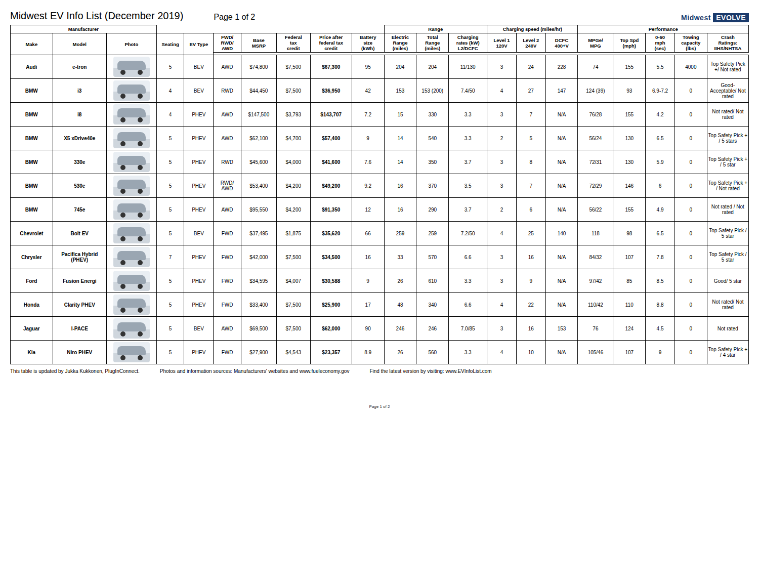Midwest EV Info List (December 2019)
Page 1 of 2
Midwest EVOLVE
| Manufacturer | | | | | | | | Range | Charging speed (miles/hr) | Performance |
| --- | --- | --- | --- | --- | --- | --- | --- | --- | --- | --- |
| Make | Model | Photo | Seating | EV Type | FWD/ RWD/ AWD | Base MSRP | Federal tax credit | Price after federal tax credit | Battery size (kWh) | Electric Range (miles) | Total Range (miles) | Charging rates (kW) L2/DCFC | Level 1 120V | Level 2 240V | DCFC 400+V | MPGe/ MPG | Top Spd (mph) | 0-60 mph (sec) | Towing capacity (lbs) | Crash Ratings: IIHS/NHTSA |
| Audi | e-tron | | 5 | BEV | AWD | $74,800 | $7,500 | $67,300 | 95 | 204 | 204 | 11/130 | 3 | 24 | 228 | 74 | 155 | 5.5 | 4000 | Top Safety Pick +/ Not rated |
| BMW | i3 | | 4 | BEV | RWD | $44,450 | $7,500 | $36,950 | 42 | 153 | 153 (200) | 7.4/50 | 4 | 27 | 147 | 124 (39) | 93 | 6.9-7.2 | 0 | Good-Acceptable/ Not rated |
| BMW | i8 | | 4 | PHEV | AWD | $147,500 | $3,793 | $143,707 | 7.2 | 15 | 330 | 3.3 | 3 | 7 | N/A | 76/28 | 155 | 4.2 | 0 | Not rated/ Not rated |
| BMW | X5 xDrive40e | | 5 | PHEV | AWD | $62,100 | $4,700 | $57,400 | 9 | 14 | 540 | 3.3 | 2 | 5 | N/A | 56/24 | 130 | 6.5 | 0 | Top Safety Pick + / 5 stars |
| BMW | 330e | | 5 | PHEV | RWD | $45,600 | $4,000 | $41,600 | 7.6 | 14 | 350 | 3.7 | 3 | 8 | N/A | 72/31 | 130 | 5.9 | 0 | Top Safety Pick + / 5 star |
| BMW | 530e | | 5 | PHEV | RWD/ AWD | $53,400 | $4,200 | $49,200 | 9.2 | 16 | 370 | 3.5 | 3 | 7 | N/A | 72/29 | 146 | 6 | 0 | Top Safety Pick + / Not rated |
| BMW | 745e | | 5 | PHEV | AWD | $95,550 | $4,200 | $91,350 | 12 | 16 | 290 | 3.7 | 2 | 6 | N/A | 56/22 | 155 | 4.9 | 0 | Not rated / Not rated |
| Chevrolet | Bolt EV | | 5 | BEV | FWD | $37,495 | $1,875 | $35,620 | 66 | 259 | 259 | 7.2/50 | 4 | 25 | 140 | 118 | 98 | 6.5 | 0 | Top Safety Pick / 5 star |
| Chrysler | Pacifica Hybrid (PHEV) | | 7 | PHEV | FWD | $42,000 | $7,500 | $34,500 | 16 | 33 | 570 | 6.6 | 3 | 16 | N/A | 84/32 | 107 | 7.8 | 0 | Top Safety Pick / 5 star |
| Ford | Fusion Energi | | 5 | PHEV | FWD | $34,595 | $4,007 | $30,588 | 9 | 26 | 610 | 3.3 | 3 | 9 | N/A | 97/42 | 85 | 8.5 | 0 | Good/ 5 star |
| Honda | Clarity PHEV | | 5 | PHEV | FWD | $33,400 | $7,500 | $25,900 | 17 | 48 | 340 | 6.6 | 4 | 22 | N/A | 110/42 | 110 | 8.8 | 0 | Not rated/ Not rated |
| Jaguar | I-PACE | | 5 | BEV | AWD | $69,500 | $7,500 | $62,000 | 90 | 246 | 246 | 7.0/85 | 3 | 16 | 153 | 76 | 124 | 4.5 | 0 | Not rated |
| Kia | Niro PHEV | | 5 | PHEV | FWD | $27,900 | $4,543 | $23,357 | 8.9 | 26 | 560 | 3.3 | 4 | 10 | N/A | 105/46 | 107 | 9 | 0 | Top Safety Pick + / 4 star |
This table is updated by Jukka Kukkonen, PlugInConnect.
Photos and information sources: Manufacturers' websites and www.fueleconomy.gov
Find the latest version by visiting: www.EVInfoList.com
Page 1 of 2